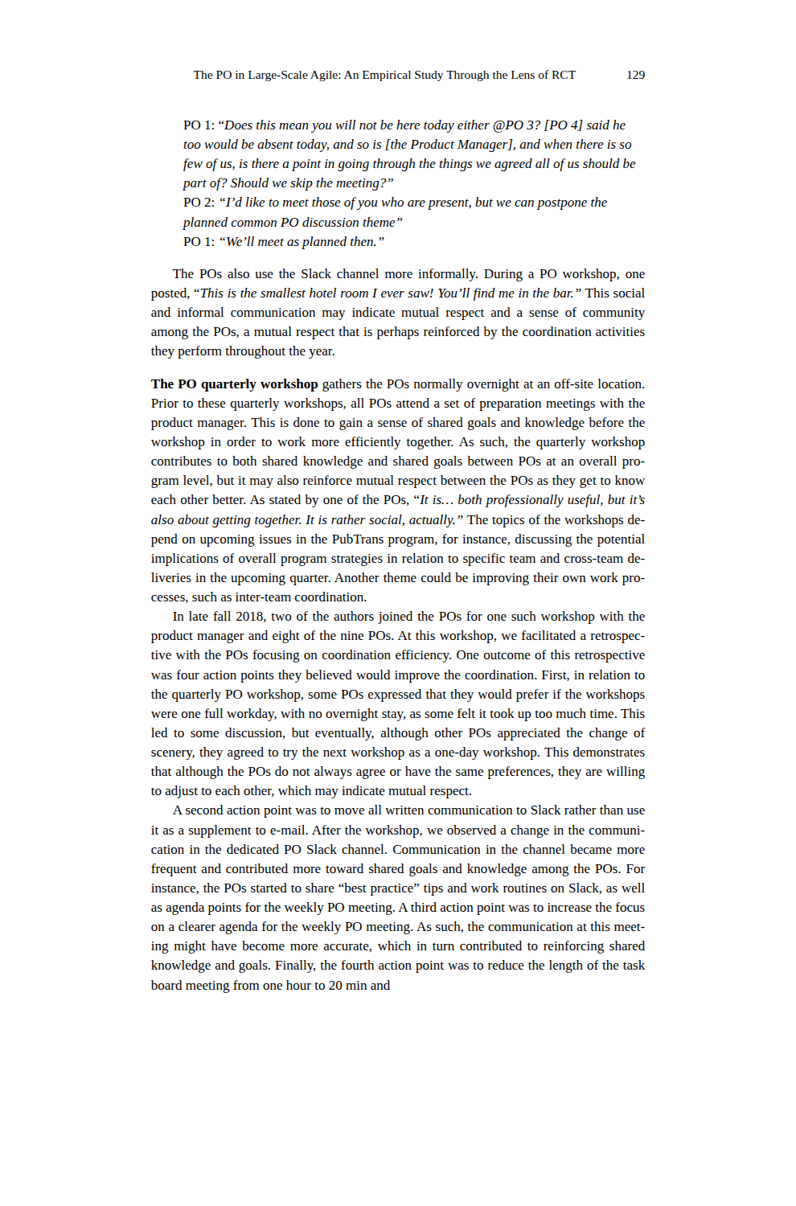The PO in Large-Scale Agile: An Empirical Study Through the Lens of RCT 129
PO 1: “Does this mean you will not be here today either @PO 3? [PO 4] said he
too would be absent today, and so is [the Product Manager], and when there is so
few of us, is there a point in going through the things we agreed all of us should be
part of? Should we skip the meeting?”
PO 2: “I’d like to meet those of you who are present, but we can postpone the
planned common PO discussion theme”
PO 1: “We’ll meet as planned then.”
The POs also use the Slack channel more informally. During a PO workshop, one posted, “This is the smallest hotel room I ever saw! You’ll find me in the bar.” This social and informal communication may indicate mutual respect and a sense of community among the POs, a mutual respect that is perhaps reinforced by the coordination activities they perform throughout the year.
The PO quarterly workshop gathers the POs normally overnight at an off-site location. Prior to these quarterly workshops, all POs attend a set of preparation meetings with the product manager. This is done to gain a sense of shared goals and knowledge before the workshop in order to work more efficiently together. As such, the quarterly workshop contributes to both shared knowledge and shared goals between POs at an overall program level, but it may also reinforce mutual respect between the POs as they get to know each other better. As stated by one of the POs, “It is… both professionally useful, but it’s also about getting together. It is rather social, actually.” The topics of the workshops depend on upcoming issues in the PubTrans program, for instance, discussing the potential implications of overall program strategies in relation to specific team and cross-team deliveries in the upcoming quarter. Another theme could be improving their own work processes, such as inter-team coordination.
In late fall 2018, two of the authors joined the POs for one such workshop with the product manager and eight of the nine POs. At this workshop, we facilitated a retrospective with the POs focusing on coordination efficiency. One outcome of this retrospective was four action points they believed would improve the coordination. First, in relation to the quarterly PO workshop, some POs expressed that they would prefer if the workshops were one full workday, with no overnight stay, as some felt it took up too much time. This led to some discussion, but eventually, although other POs appreciated the change of scenery, they agreed to try the next workshop as a one-day workshop. This demonstrates that although the POs do not always agree or have the same preferences, they are willing to adjust to each other, which may indicate mutual respect.
A second action point was to move all written communication to Slack rather than use it as a supplement to e-mail. After the workshop, we observed a change in the communication in the dedicated PO Slack channel. Communication in the channel became more frequent and contributed more toward shared goals and knowledge among the POs. For instance, the POs started to share “best practice” tips and work routines on Slack, as well as agenda points for the weekly PO meeting. A third action point was to increase the focus on a clearer agenda for the weekly PO meeting. As such, the communication at this meeting might have become more accurate, which in turn contributed to reinforcing shared knowledge and goals. Finally, the fourth action point was to reduce the length of the task board meeting from one hour to 20 min and